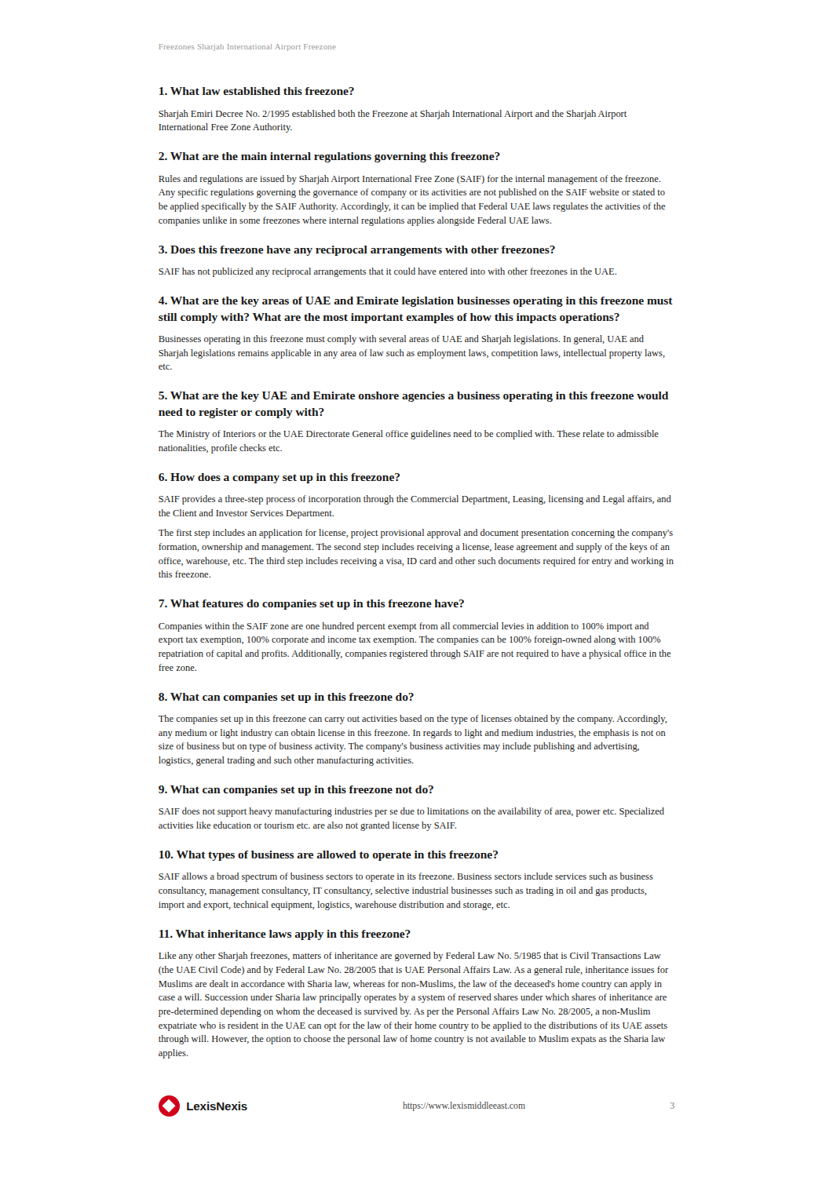Freezones Sharjah International Airport Freezone
1. What law established this freezone?
Sharjah Emiri Decree No. 2/1995 established both the Freezone at Sharjah International Airport and the Sharjah Airport International Free Zone Authority.
2. What are the main internal regulations governing this freezone?
Rules and regulations are issued by Sharjah Airport International Free Zone (SAIF) for the internal management of the freezone. Any specific regulations governing the governance of company or its activities are not published on the SAIF website or stated to be applied specifically by the SAIF Authority. Accordingly, it can be implied that Federal UAE laws regulates the activities of the companies unlike in some freezones where internal regulations applies alongside Federal UAE laws.
3. Does this freezone have any reciprocal arrangements with other freezones?
SAIF has not publicized any reciprocal arrangements that it could have entered into with other freezones in the UAE.
4. What are the key areas of UAE and Emirate legislation businesses operating in this freezone must still comply with? What are the most important examples of how this impacts operations?
Businesses operating in this freezone must comply with several areas of UAE and Sharjah legislations. In general, UAE and Sharjah legislations remains applicable in any area of law such as employment laws, competition laws, intellectual property laws, etc.
5. What are the key UAE and Emirate onshore agencies a business operating in this freezone would need to register or comply with?
The Ministry of Interiors or the UAE Directorate General office guidelines need to be complied with. These relate to admissible nationalities, profile checks etc.
6. How does a company set up in this freezone?
SAIF provides a three-step process of incorporation through the Commercial Department, Leasing, licensing and Legal affairs, and the Client and Investor Services Department.
The first step includes an application for license, project provisional approval and document presentation concerning the company's formation, ownership and management. The second step includes receiving a license, lease agreement and supply of the keys of an office, warehouse, etc. The third step includes receiving a visa, ID card and other such documents required for entry and working in this freezone.
7. What features do companies set up in this freezone have?
Companies within the SAIF zone are one hundred percent exempt from all commercial levies in addition to 100% import and export tax exemption, 100% corporate and income tax exemption. The companies can be 100% foreign-owned along with 100% repatriation of capital and profits. Additionally, companies registered through SAIF are not required to have a physical office in the free zone.
8. What can companies set up in this freezone do?
The companies set up in this freezone can carry out activities based on the type of licenses obtained by the company. Accordingly, any medium or light industry can obtain license in this freezone. In regards to light and medium industries, the emphasis is not on size of business but on type of business activity. The company's business activities may include publishing and advertising, logistics, general trading and such other manufacturing activities.
9. What can companies set up in this freezone not do?
SAIF does not support heavy manufacturing industries per se due to limitations on the availability of area, power etc. Specialized activities like education or tourism etc. are also not granted license by SAIF.
10. What types of business are allowed to operate in this freezone?
SAIF allows a broad spectrum of business sectors to operate in its freezone. Business sectors include services such as business consultancy, management consultancy, IT consultancy, selective industrial businesses such as trading in oil and gas products, import and export, technical equipment, logistics, warehouse distribution and storage, etc.
11. What inheritance laws apply in this freezone?
Like any other Sharjah freezones, matters of inheritance are governed by Federal Law No. 5/1985 that is Civil Transactions Law (the UAE Civil Code) and by Federal Law No. 28/2005 that is UAE Personal Affairs Law. As a general rule, inheritance issues for Muslims are dealt in accordance with Sharia law, whereas for non-Muslims, the law of the deceased's home country can apply in case a will. Succession under Sharia law principally operates by a system of reserved shares under which shares of inheritance are pre-determined depending on whom the deceased is survived by. As per the Personal Affairs Law No. 28/2005, a non-Muslim expatriate who is resident in the UAE can opt for the law of their home country to be applied to the distributions of its UAE assets through will. However, the option to choose the personal law of home country is not available to Muslim expats as the Sharia law applies.
LexisNexis
https://www.lexismiddleeast.com
3